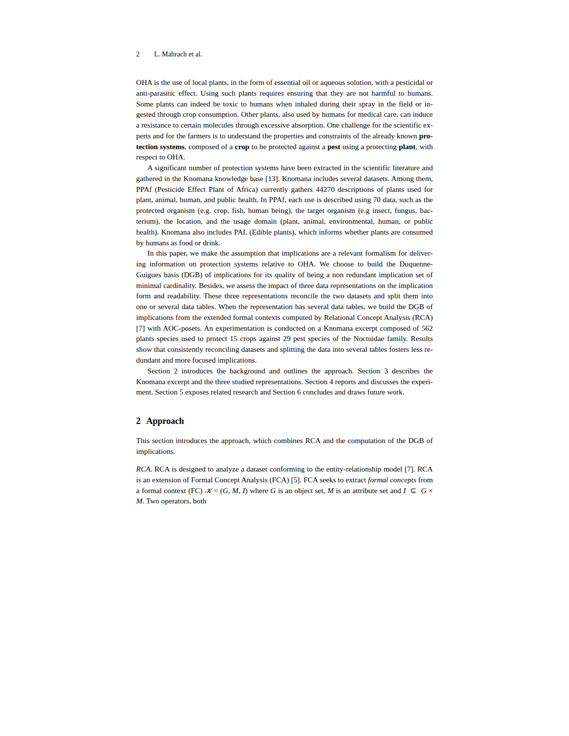2 L. Mahrach et al.
OHA is the use of local plants, in the form of essential oil or aqueous solution, with a pesticidal or anti-parasitic effect. Using such plants requires ensuring that they are not harmful to humans. Some plants can indeed be toxic to humans when inhaled during their spray in the field or ingested through crop consumption. Other plants, also used by humans for medical care, can induce a resistance to certain molecules through excessive absorption. One challenge for the scientific experts and for the farmers is to understand the properties and constraints of the already known protection systems, composed of a crop to be protected against a pest using a protecting plant, with respect to OHA.
A significant number of protection systems have been extracted in the scientific literature and gathered in the Knomana knowledge base [13]. Knomana includes several datasets. Among them, PPAf (Pesticide Effect Plant of Africa) currently gathers 44270 descriptions of plants used for plant, animal, human, and public health. In PPAf, each use is described using 70 data, such as the protected organism (e.g. crop, fish, human being), the target organism (e.g insect, fungus, bacterium), the location, and the usage domain (plant, animal, environmental, human, or public health). Knomana also includes PAL (Edible plants), which informs whether plants are consumed by humans as food or drink.
In this paper, we make the assumption that implications are a relevant formalism for delivering information on protection systems relative to OHA. We choose to build the Duquenne-Guigues basis (DGB) of implications for its quality of being a non redundant implication set of minimal cardinality. Besides, we assess the impact of three data representations on the implication form and readability. These three representations reconcile the two datasets and split them into one or several data tables. When the representation has several data tables, we build the DGB of implications from the extended formal contexts computed by Relational Concept Analysis (RCA) [7] with AOC-posets. An experimentation is conducted on a Knomana excerpt composed of 562 plants species used to protect 15 crops against 29 pest species of the Noctuidae family. Results show that consistently reconciling datasets and splitting the data into several tables fosters less redundant and more focused implications.
Section 2 introduces the background and outlines the approach. Section 3 describes the Knomana excerpt and the three studied representations. Section 4 reports and discusses the experiment. Section 5 exposes related research and Section 6 concludes and draws future work.
2 Approach
This section introduces the approach, which combines RCA and the computation of the DGB of implications.
RCA. RCA is designed to analyze a dataset conforming to the entity-relationship model [7]. RCA is an extension of Formal Concept Analysis (FCA) [5]. FCA seeks to extract formal concepts from a formal context (FC) 𝒦 = (G, M, I) where G is an object set, M is an attribute set and I ⊆ G × M. Two operators, both